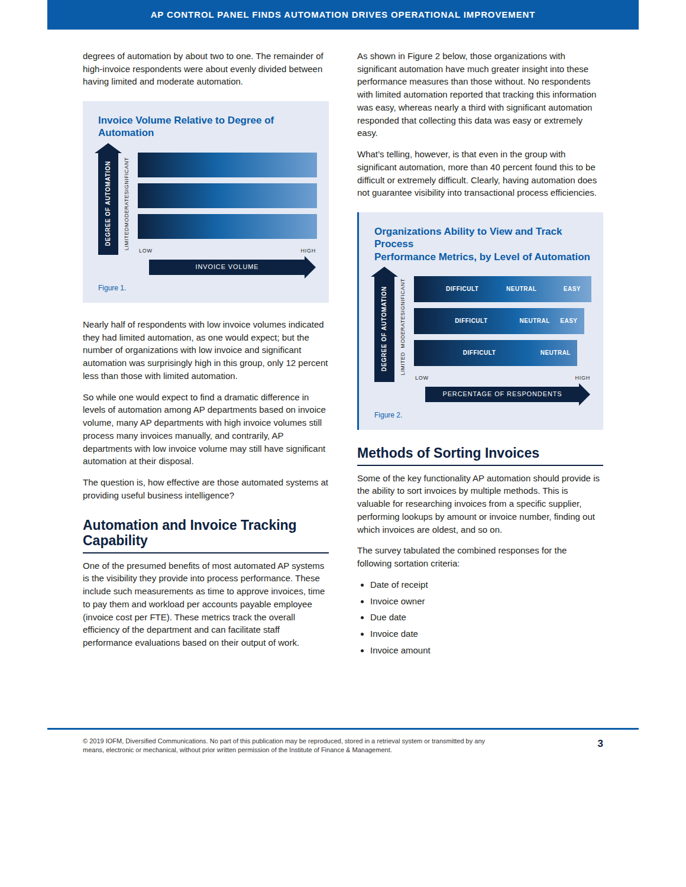AP Control Panel Finds Automation Drives Operational Improvement
degrees of automation by about two to one. The remainder of high-invoice respondents were about evenly divided between having limited and moderate automation.
Invoice Volume Relative to Degree of Automation
DEGREE OF AUTOMATION
SIGNIFICANT
MODERATE
LIMITED
LOW HIGH
INVOICE VOLUME
Figure 1.
Nearly half of respondents with low invoice volumes indicated they had limited automation, as one would expect; but the number of organizations with low invoice and significant automation was surprisingly high in this group, only 12 percent less than those with limited automation.
So while one would expect to find a dramatic difference in levels of automation among AP departments based on invoice volume, many AP departments with high invoice volumes still process many invoices manually, and contrarily, AP departments with low invoice volume may still have significant automation at their disposal.
The question is, how effective are those automated systems at providing useful business intelligence?
Automation and Invoice Tracking Capability
One of the presumed benefits of most automated AP systems is the visibility they provide into process performance. These include such measurements as time to approve invoices, time to pay them and workload per accounts payable employee (invoice cost per FTE). These metrics track the overall efficiency of the department and can facilitate staff performance evaluations based on their output of work.
As shown in Figure 2 below, those organizations with significant automation have much greater insight into these performance measures than those without. No respondents with limited automation reported that tracking this information was easy, whereas nearly a third with significant automation responded that collecting this data was easy or extremely easy.
What’s telling, however, is that even in the group with significant automation, more than 40 percent found this to be difficult or extremely difficult. Clearly, having automation does not guarantee visibility into transactional process efficiencies.
Organizations Ability to View and Track Process
Performance Metrics, by Level of Automation
DEGREE OF AUTOMATION
SIGNIFICANT
MODERATE
LIMITED
DIFFICULT NEUTRAL EASY
DIFFICULT NEUTRAL EASY
DIFFICULT NEUTRAL
LOW HIGH
PERCENTAGE OF RESPONDENTS
Figure 2.
Methods of Sorting Invoices
Some of the key functionality AP automation should provide is the ability to sort invoices by multiple methods. This is valuable for researching invoices from a specific supplier, performing lookups by amount or invoice number, finding out which invoices are oldest, and so on.
The survey tabulated the combined responses for the following sortation criteria:
Date of receipt
Invoice owner
Due date
Invoice date
Invoice amount
© 2019 IOFM, Diversified Communications. No part of this publication may be reproduced, stored in a retrieval system or transmitted by any means, electronic or mechanical, without prior written permission of the Institute of Finance & Management.
3